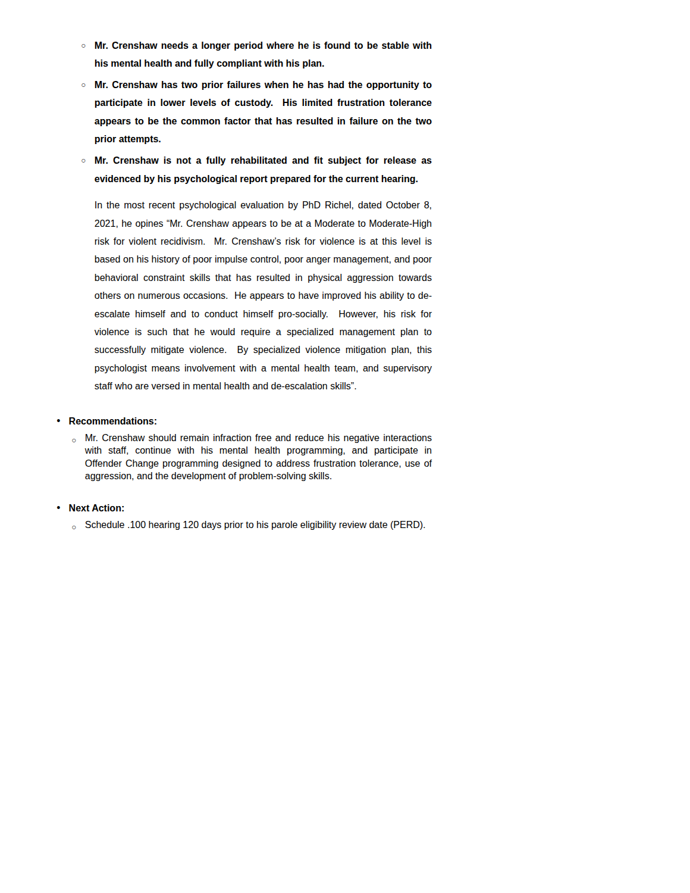Mr. Crenshaw needs a longer period where he is found to be stable with his mental health and fully compliant with his plan.
Mr. Crenshaw has two prior failures when he has had the opportunity to participate in lower levels of custody. His limited frustration tolerance appears to be the common factor that has resulted in failure on the two prior attempts.
Mr. Crenshaw is not a fully rehabilitated and fit subject for release as evidenced by his psychological report prepared for the current hearing.
In the most recent psychological evaluation by PhD Richel, dated October 8, 2021, he opines “Mr. Crenshaw appears to be at a Moderate to Moderate-High risk for violent recidivism. Mr. Crenshaw’s risk for violence is at this level is based on his history of poor impulse control, poor anger management, and poor behavioral constraint skills that has resulted in physical aggression towards others on numerous occasions. He appears to have improved his ability to de-escalate himself and to conduct himself pro-socially. However, his risk for violence is such that he would require a specialized management plan to successfully mitigate violence. By specialized violence mitigation plan, this psychologist means involvement with a mental health team, and supervisory staff who are versed in mental health and de-escalation skills”.
Recommendations:
Mr. Crenshaw should remain infraction free and reduce his negative interactions with staff, continue with his mental health programming, and participate in Offender Change programming designed to address frustration tolerance, use of aggression, and the development of problem-solving skills.
Next Action:
Schedule .100 hearing 120 days prior to his parole eligibility review date (PERD).